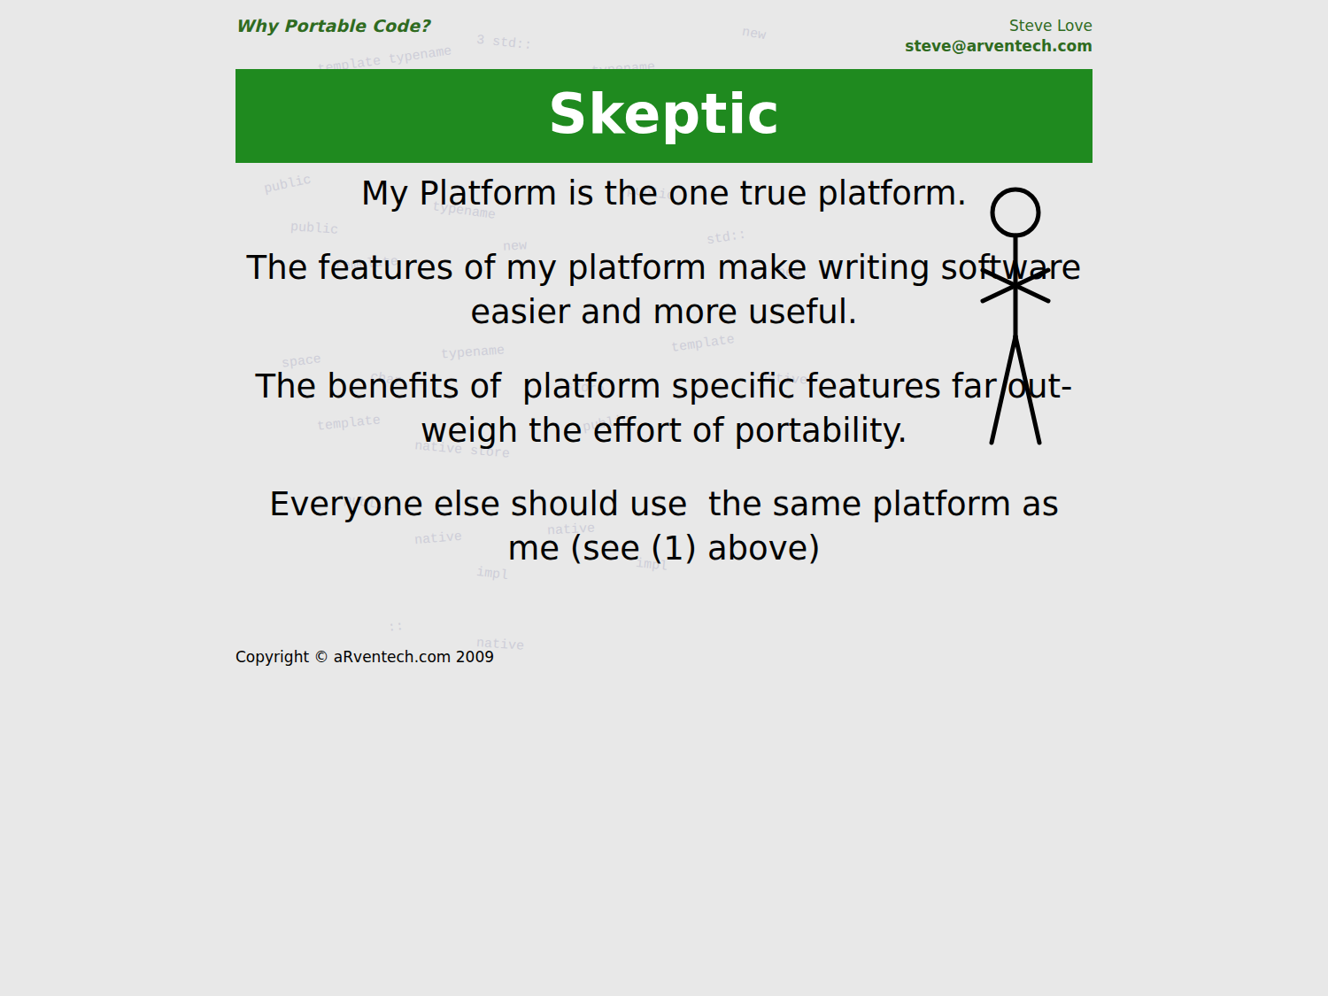template typename 3 std:: typename new public public public template typename new public std:: new space char typename store template native template native store public public native impl native impl :: native
Why Portable Code?
Steve Love
steve@arventech.com
Skeptic
My Platform is the one true platform.
The features of my platform make writing software easier and more useful.
The benefits of platform specific features far out-weigh the effort of portability.
Everyone else should use the same platform as me (see (1) above)
Copyright © aRventech.com 2009